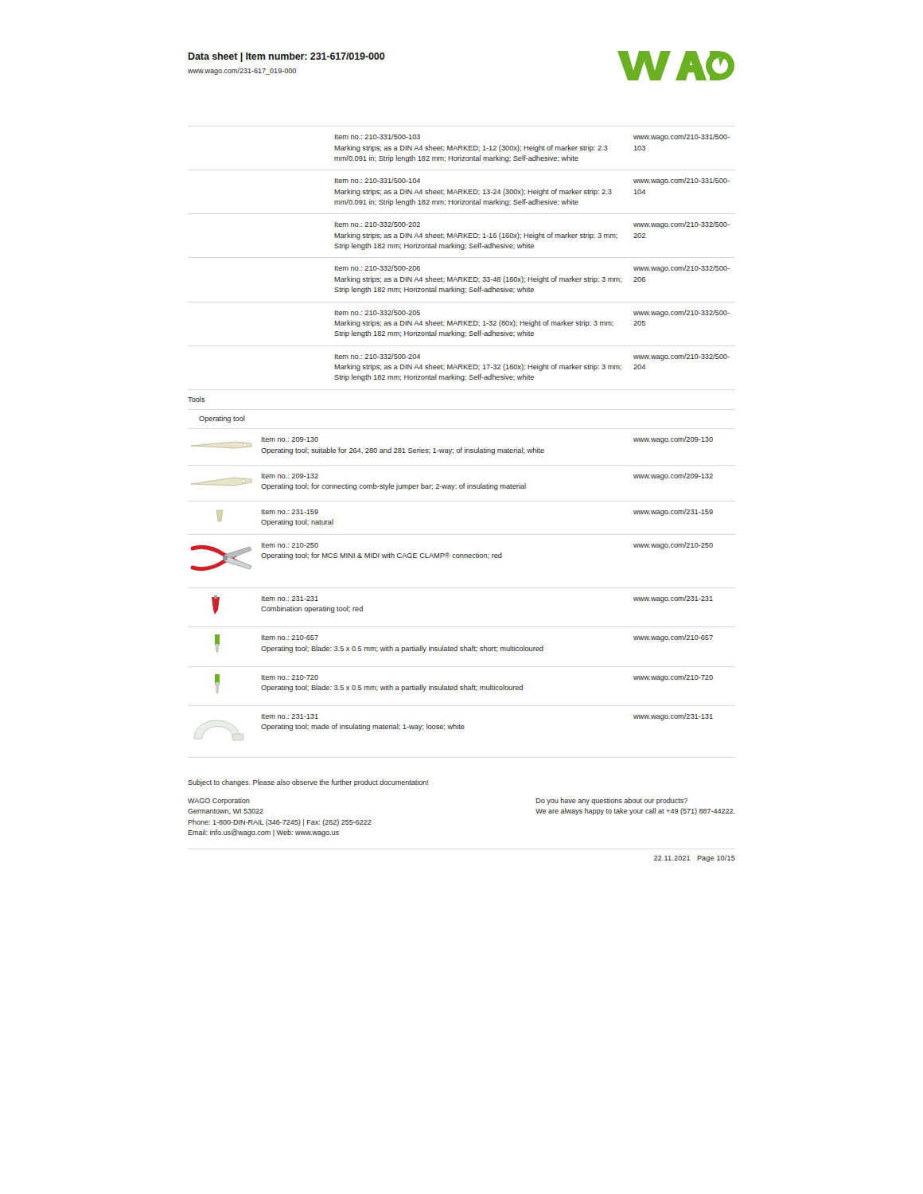Data sheet | Item number: 231-617/019-000
www.wago.com/231-617_019-000
| | Item no.: 210-331/500-103 Marking strips; as a DIN A4 sheet; MARKED; 1-12 (300x); Height of marker strip: 2.3 mm/0.091 in; Strip length 182 mm; Horizontal marking; Self-adhesive; white | www.wago.com/210-331/500-103 |
| | Item no.: 210-331/500-104 Marking strips; as a DIN A4 sheet; MARKED; 13-24 (300x); Height of marker strip: 2.3 mm/0.091 in; Strip length 182 mm; Horizontal marking; Self-adhesive; white | www.wago.com/210-331/500-104 |
| | Item no.: 210-332/500-202 Marking strips; as a DIN A4 sheet; MARKED; 1-16 (160x); Height of marker strip: 3 mm; Strip length 182 mm; Horizontal marking; Self-adhesive; white | www.wago.com/210-332/500-202 |
| | Item no.: 210-332/500-206 Marking strips; as a DIN A4 sheet; MARKED; 33-48 (160x); Height of marker strip: 3 mm; Strip length 182 mm; Horizontal marking; Self-adhesive; white | www.wago.com/210-332/500-206 |
| | Item no.: 210-332/500-205 Marking strips; as a DIN A4 sheet; MARKED; 1-32 (80x); Height of marker strip: 3 mm; Strip length 182 mm; Horizontal marking; Self-adhesive; white | www.wago.com/210-332/500-205 |
| | Item no.: 210-332/500-204 Marking strips; as a DIN A4 sheet; MARKED; 17-32 (160x); Height of marker strip: 3 mm; Strip length 182 mm; Horizontal marking; Self-adhesive; white | www.wago.com/210-332/500-204 |
| Tools |
| Operating tool |
| | Item no.: 209-130 Operating tool; suitable for 264, 280 and 281 Series; 1-way; of insulating material; white | www.wago.com/209-130 |
| | Item no.: 209-132 Operating tool; for connecting comb-style jumper bar; 2-way; of insulating material | www.wago.com/209-132 |
| | Item no.: 231-159 Operating tool; natural | www.wago.com/231-159 |
| | Item no.: 210-250 Operating tool; for MCS MINI & MIDI with CAGE CLAMP® connection; red | www.wago.com/210-250 |
| | Item no.: 231-231 Combination operating tool; red | www.wago.com/231-231 |
| | Item no.: 210-657 Operating tool; Blade: 3.5 x 0.5 mm; with a partially insulated shaft; short; multicoloured | www.wago.com/210-657 |
| | Item no.: 210-720 Operating tool; Blade: 3.5 x 0.5 mm; with a partially insulated shaft; multicoloured | www.wago.com/210-720 |
| | Item no.: 231-131 Operating tool; made of insulating material; 1-way; loose; white | www.wago.com/231-131 |
Subject to changes. Please also observe the further product documentation!
WAGO Corporation
Germantown, WI 53022
Phone: 1-800-DIN-RAIL (346-7245) | Fax: (262) 255-6222
Email: info.us@wago.com | Web: www.wago.us
Do you have any questions about our products?
We are always happy to take your call at +49 (571) 887-44222.
22.11.2021 Page 10/15